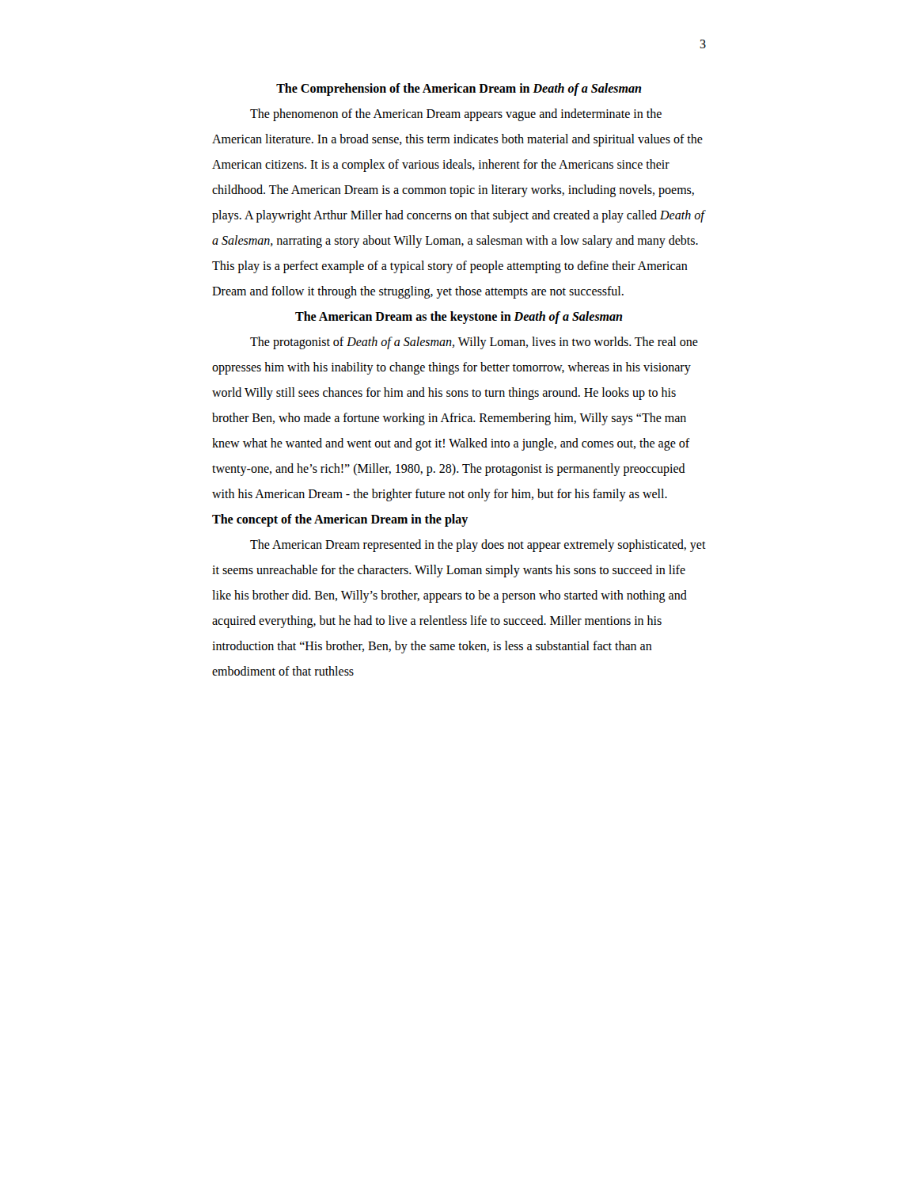3
The Comprehension of the American Dream in Death of a Salesman
The phenomenon of the American Dream appears vague and indeterminate in the American literature. In a broad sense, this term indicates both material and spiritual values of the American citizens. It is a complex of various ideals, inherent for the Americans since their childhood. The American Dream is a common topic in literary works, including novels, poems, plays. A playwright Arthur Miller had concerns on that subject and created a play called Death of a Salesman, narrating a story about Willy Loman, a salesman with a low salary and many debts. This play is a perfect example of a typical story of people attempting to define their American Dream and follow it through the struggling, yet those attempts are not successful.
The American Dream as the keystone in Death of a Salesman
The protagonist of Death of a Salesman, Willy Loman, lives in two worlds. The real one oppresses him with his inability to change things for better tomorrow, whereas in his visionary world Willy still sees chances for him and his sons to turn things around. He looks up to his brother Ben, who made a fortune working in Africa. Remembering him, Willy says “The man knew what he wanted and went out and got it! Walked into a jungle, and comes out, the age of twenty-one, and he’s rich!” (Miller, 1980, p. 28). The protagonist is permanently preoccupied with his American Dream - the brighter future not only for him, but for his family as well.
The concept of the American Dream in the play
The American Dream represented in the play does not appear extremely sophisticated, yet it seems unreachable for the characters. Willy Loman simply wants his sons to succeed in life like his brother did. Ben, Willy’s brother, appears to be a person who started with nothing and acquired everything, but he had to live a relentless life to succeed. Miller mentions in his introduction that “His brother, Ben, by the same token, is less a substantial fact than an embodiment of that ruthless